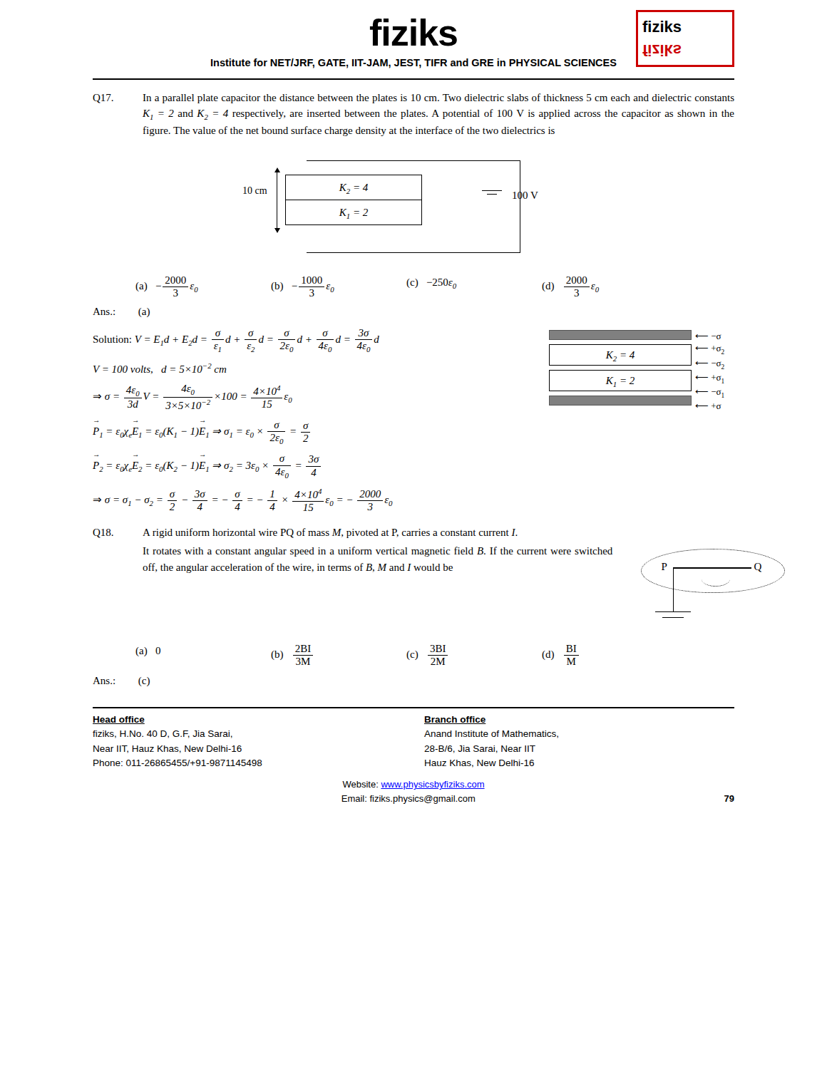fiziks
Institute for NET/JRF, GATE, IIT-JAM, JEST, TIFR and GRE in PHYSICAL SCIENCES
fiziks
fiziks
Q17.
In a parallel plate capacitor the distance between the plates is 10 cm. Two dielectric slabs of thickness 5 cm each and dielectric constants K1 = 2 and K2 = 4 respectively, are inserted between the plates. A potential of 100 V is applied across the capacitor as shown in the figure. The value of the net bound surface charge density at the interface of the two dielectrics is
10 cm
K2 = 4
K1 = 2
100 V
(a) −20003 ε0
(b) −10003 ε0
(c) −250ε0
(d) 20003 ε0
Ans.: (a)
Solution: V = E1d + E2d = σε1d + σε2d = σ 2ε0d + σ 4ε0d = 3σ 4ε0d
V = 100 volts, d = 5×10−2 cm
⇒ σ = 4ε03d V = 4ε03×5×10−2×100 = 4×10415ε0
P1 = ε0χeE1 = ε0(K1 − 1)E1 ⇒ σ1 = ε0 × σ 2ε0 = σ 2
P2 = ε0χeE2 = ε0(K2 − 1)E1 ⇒ σ2 = 3ε0 × σ 4ε0 = 3σ 4
⇒ σ = σ1 − σ2 = σ 2 − 3σ 4 = − σ 4 = − 14 × 4×10415ε0 = − 20003ε0
K2 = 4
K1 = 2
−σ
+σ2
−σ2
+σ1
−σ1
+σ
Q18.
A rigid uniform horizontal wire PQ of mass M, pivoted at P, carries a constant current I.
It rotates with a constant angular speed in a uniform vertical magnetic field B. If the current were switched off, the angular acceleration of the wire, in terms of B, M and I would be
P
Q
(a) 0
(b) 2BI 3M
(c) 3BI 2M
(d) BI M
Ans.: (c)
Head office
fiziks, H.No. 40 D, G.F, Jia Sarai,
Near IIT, Hauz Khas, New Delhi-16
Phone: 011-26865455/+91-9871145498
Branch office
Anand Institute of Mathematics,
28-B/6, Jia Sarai, Near IIT
Hauz Khas, New Delhi-16
Website: www.physicsbyfiziks.com
Email: fiziks.physics@gmail.com 79